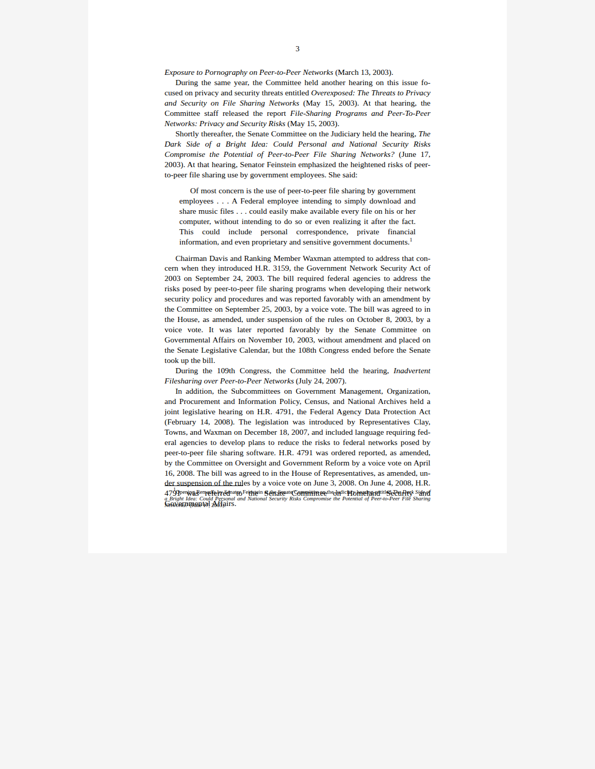3
Exposure to Pornography on Peer-to-Peer Networks (March 13, 2003).
During the same year, the Committee held another hearing on this issue focused on privacy and security threats entitled Overexposed: The Threats to Privacy and Security on File Sharing Networks (May 15, 2003). At that hearing, the Committee staff released the report File-Sharing Programs and Peer-To-Peer Networks: Privacy and Security Risks (May 15, 2003).
Shortly thereafter, the Senate Committee on the Judiciary held the hearing, The Dark Side of a Bright Idea: Could Personal and National Security Risks Compromise the Potential of Peer-to-Peer File Sharing Networks? (June 17, 2003). At that hearing, Senator Feinstein emphasized the heightened risks of peer-to-peer file sharing use by government employees. She said:
Of most concern is the use of peer-to-peer file sharing by government employees . . . A Federal employee intending to simply download and share music files . . . could easily make available every file on his or her computer, without intending to do so or even realizing it after the fact. This could include personal correspondence, private financial information, and even proprietary and sensitive government documents.1
Chairman Davis and Ranking Member Waxman attempted to address that concern when they introduced H.R. 3159, the Government Network Security Act of 2003 on September 24, 2003. The bill required federal agencies to address the risks posed by peer-to-peer file sharing programs when developing their network security policy and procedures and was reported favorably with an amendment by the Committee on September 25, 2003, by a voice vote. The bill was agreed to in the House, as amended, under suspension of the rules on October 8, 2003, by a voice vote. It was later reported favorably by the Senate Committee on Governmental Affairs on November 10, 2003, without amendment and placed on the Senate Legislative Calendar, but the 108th Congress ended before the Senate took up the bill.
During the 109th Congress, the Committee held the hearing, Inadvertent Filesharing over Peer-to-Peer Networks (July 24, 2007).
In addition, the Subcommittees on Government Management, Organization, and Procurement and Information Policy, Census, and National Archives held a joint legislative hearing on H.R. 4791, the Federal Agency Data Protection Act (February 14, 2008). The legislation was introduced by Representatives Clay, Towns, and Waxman on December 18, 2007, and included language requiring federal agencies to develop plans to reduce the risks to federal networks posed by peer-to-peer file sharing software. H.R. 4791 was ordered reported, as amended, by the Committee on Oversight and Government Reform by a voice vote on April 16, 2008. The bill was agreed to in the House of Representatives, as amended, under suspension of the rules by a voice vote on June 3, 2008. On June 4, 2008, H.R. 4791 was referred to the Senate Committee on Homeland Security and Governmental Affairs.
1Opening Remarks by Senator Feinstein at the Senate Committee on the Judiciary hearing entitled The Dark Side of a Bright Idea: Could Personal and National Security Risks Compromise the Potential of Peer-to-Peer File Sharing Networks? (June 17, 2003).